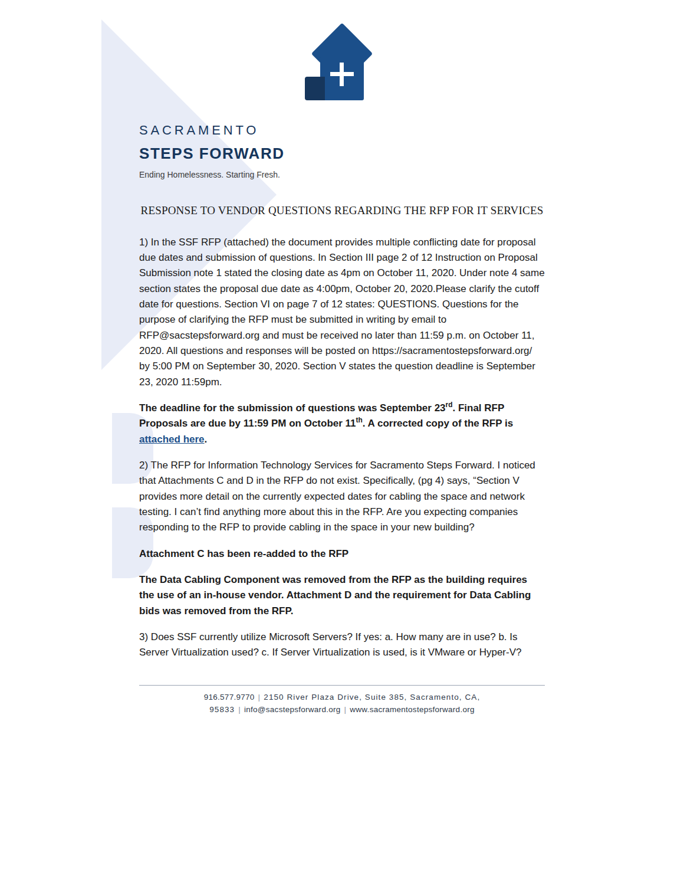SACRAMENTO
STEPS FORWARD
Ending Homelessness. Starting Fresh.
RESPONSE TO VENDOR QUESTIONS REGARDING THE RFP FOR IT SERVICES
1) In the SSF RFP (attached) the document provides multiple conflicting date for proposal due dates and submission of questions. In Section III page 2 of 12 Instruction on Proposal Submission note 1 stated the closing date as 4pm on October 11, 2020. Under note 4 same section states the proposal due date as 4:00pm, October 20, 2020.Please clarify the cutoff date for questions. Section VI on page 7 of 12 states: QUESTIONS. Questions for the purpose of clarifying the RFP must be submitted in writing by email to RFP@sacstepsforward.org and must be received no later than 11:59 p.m. on October 11, 2020. All questions and responses will be posted on https://sacramentostepsforward.org/ by 5:00 PM on September 30, 2020. Section V states the question deadline is September 23, 2020 11:59pm.
The deadline for the submission of questions was September 23rd. Final RFP Proposals are due by 11:59 PM on October 11th. A corrected copy of the RFP is attached here.
2) The RFP for Information Technology Services for Sacramento Steps Forward. I noticed that Attachments C and D in the RFP do not exist. Specifically, (pg 4) says, “Section V provides more detail on the currently expected dates for cabling the space and network testing. I can’t find anything more about this in the RFP. Are you expecting companies responding to the RFP to provide cabling in the space in your new building?
Attachment C has been re-added to the RFP
The Data Cabling Component was removed from the RFP as the building requires the use of an in-house vendor. Attachment D and the requirement for Data Cabling bids was removed from the RFP.
3) Does SSF currently utilize Microsoft Servers? If yes: a. How many are in use? b. Is Server Virtualization used? c. If Server Virtualization is used, is it VMware or Hyper-V?
916.577.9770|2150 River Plaza Drive, Suite 385, Sacramento, CA, 95833|info@sacstepsforward.org|www.sacramentostepsforward.org